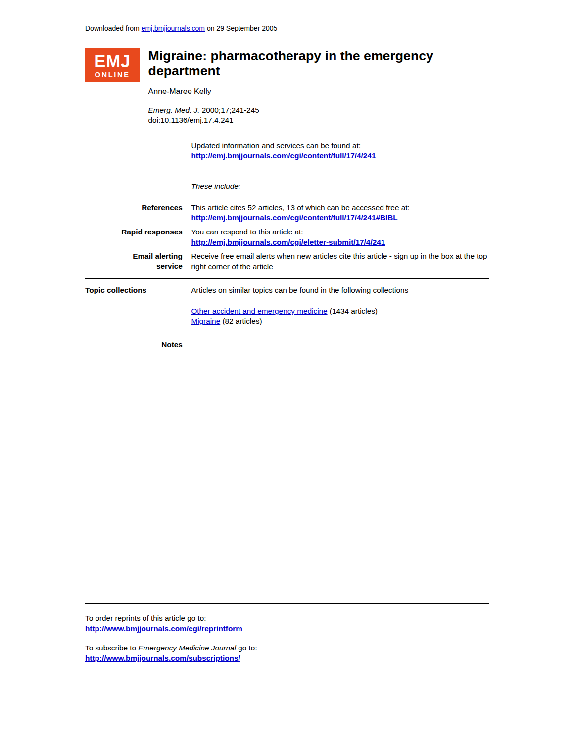Downloaded from emj.bmjjournals.com on 29 September 2005
EMJ ONLINE
Migraine: pharmacotherapy in the emergency department
Anne-Maree Kelly
Emerg. Med. J. 2000;17;241-245
doi:10.1136/emj.17.4.241
Updated information and services can be found at:
http://emj.bmjjournals.com/cgi/content/full/17/4/241
These include:
References
This article cites 52 articles, 13 of which can be accessed free at:
http://emj.bmjjournals.com/cgi/content/full/17/4/241#BIBL
Rapid responses
You can respond to this article at:
http://emj.bmjjournals.com/cgi/eletter-submit/17/4/241
Email alerting
service
Receive free email alerts when new articles cite this article - sign up in the box at the top right corner of the article
Topic collections
Articles on similar topics can be found in the following collections
Other accident and emergency medicine (1434 articles)
Migraine (82 articles)
Notes
To order reprints of this article go to:
http://www.bmjjournals.com/cgi/reprintform
To subscribe to Emergency Medicine Journal go to:
http://www.bmjjournals.com/subscriptions/